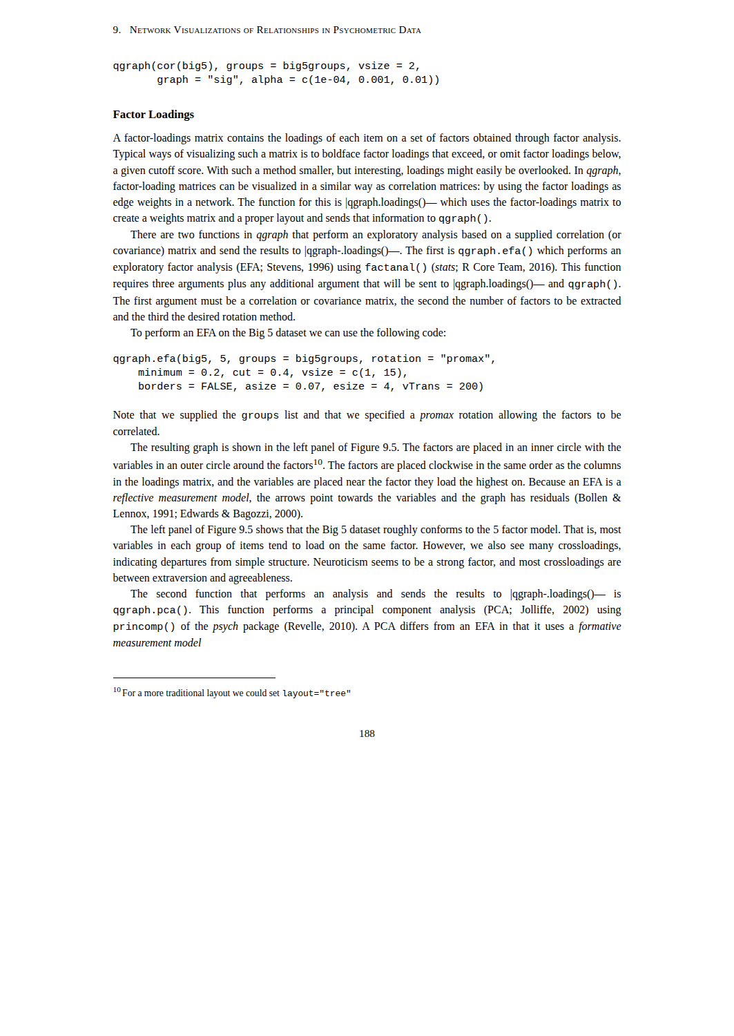9. Network Visualizations of Relationships in Psychometric Data
qgraph(cor(big5), groups = big5groups, vsize = 2,
       graph = "sig", alpha = c(1e-04, 0.001, 0.01))
Factor Loadings
A factor-loadings matrix contains the loadings of each item on a set of factors obtained through factor analysis. Typical ways of visualizing such a matrix is to boldface factor loadings that exceed, or omit factor loadings below, a given cutoff score. With such a method smaller, but interesting, loadings might easily be overlooked. In qgraph, factor-loading matrices can be visualized in a similar way as correlation matrices: by using the factor loadings as edge weights in a network. The function for this is |qgraph.loadings()— which uses the factor-loadings matrix to create a weights matrix and a proper layout and sends that information to qgraph().
There are two functions in qgraph that perform an exploratory analysis based on a supplied correlation (or covariance) matrix and send the results to |qgraph-.loadings()—. The first is qgraph.efa() which performs an exploratory factor analysis (EFA; Stevens, 1996) using factanal() (stats; R Core Team, 2016). This function requires three arguments plus any additional argument that will be sent to |qgraph.loadings()— and qgraph(). The first argument must be a correlation or covariance matrix, the second the number of factors to be extracted and the third the desired rotation method.
To perform an EFA on the Big 5 dataset we can use the following code:
qgraph.efa(big5, 5, groups = big5groups, rotation = "promax",
    minimum = 0.2, cut = 0.4, vsize = c(1, 15),
    borders = FALSE, asize = 0.07, esize = 4, vTrans = 200)
Note that we supplied the groups list and that we specified a promax rotation allowing the factors to be correlated.
The resulting graph is shown in the left panel of Figure 9.5. The factors are placed in an inner circle with the variables in an outer circle around the factors10. The factors are placed clockwise in the same order as the columns in the loadings matrix, and the variables are placed near the factor they load the highest on. Because an EFA is a reflective measurement model, the arrows point towards the variables and the graph has residuals (Bollen & Lennox, 1991; Edwards & Bagozzi, 2000).
The left panel of Figure 9.5 shows that the Big 5 dataset roughly conforms to the 5 factor model. That is, most variables in each group of items tend to load on the same factor. However, we also see many crossloadings, indicating departures from simple structure. Neuroticism seems to be a strong factor, and most crossloadings are between extraversion and agreeableness.
The second function that performs an analysis and sends the results to |qgraph-.loadings()— is qgraph.pca(). This function performs a principal component analysis (PCA; Jolliffe, 2002) using princomp() of the psych package (Revelle, 2010). A PCA differs from an EFA in that it uses a formative measurement model
10For a more traditional layout we could set layout="tree"
188